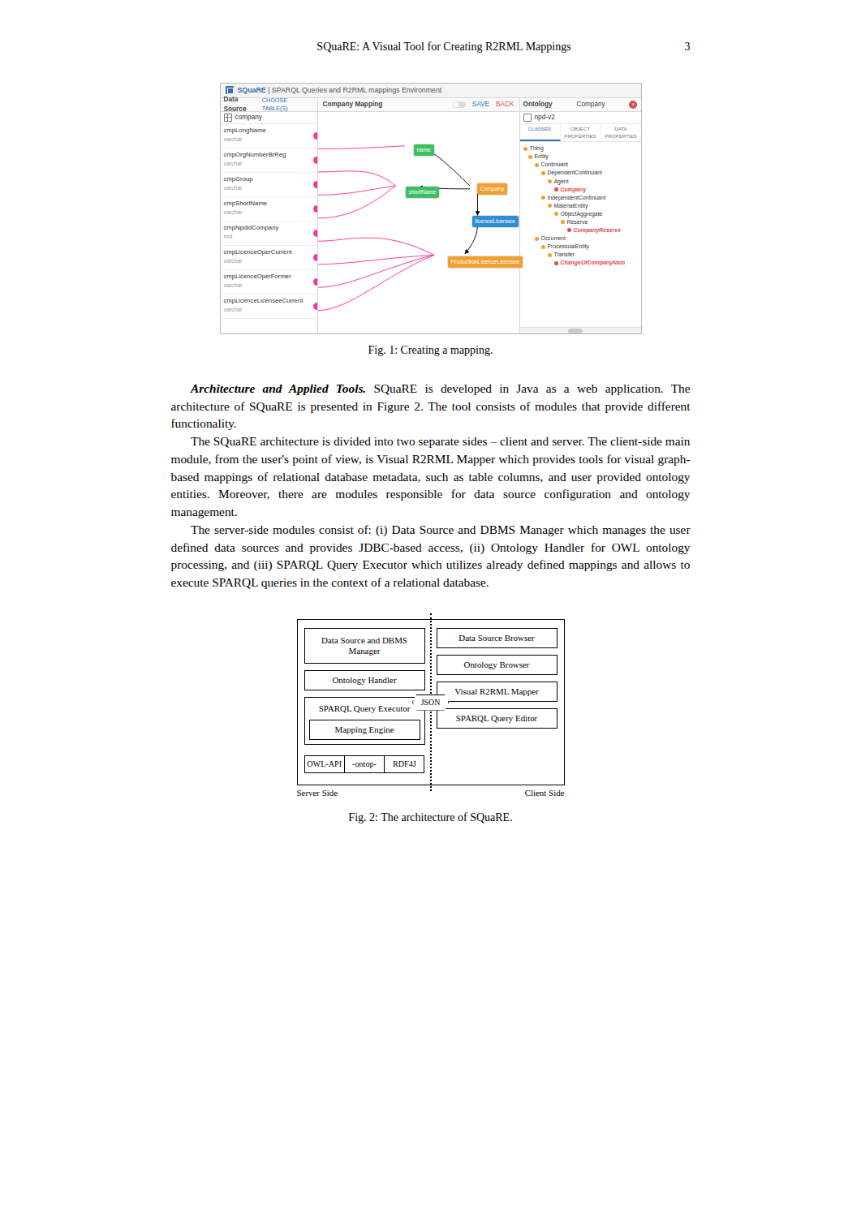SQuaRE: A Visual Tool for Creating R2RML Mappings
3
SQuaRE | SPARQL Queries and R2RML mappings Environment
Data Source
CHOOSE TABLE(S)
company
cmpLongName varchar
cmpOrgNumberBrReg varchar
cmpGroup varchar
cmpShortName varchar
cmpNpdidCompany int4
cmpLicenceOperCurrent varchar
cmpLicenceOperFormer varchar
cmpLicenceLicenseeCurrent varchar
Company Mapping
SAVE
BACK
name
shortName
Company
licenceLicensee
ProductionLicenceLicensee
Ontology
Company
×
npd-v2
CLASSES
OBJECT
PROPERTIES
DATA
PROPERTIES
Thing
Entity
Continuant
DependentContinuant
Agent
Company
IndependentContinuant
MaterialEntity
ObjectAggregate
Reserve
CompanyReserve
Occurrent
ProcessualEntity
Transfer
ChangeOfCompanyNam
Fig. 1: Creating a mapping.
Architecture and Applied Tools. SQuaRE is developed in Java as a web application. The architecture of SQuaRE is presented in Figure 2. The tool consists of modules that provide different functionality.
The SQuaRE architecture is divided into two separate sides – client and server. The client-side main module, from the user's point of view, is Visual R2RML Mapper which provides tools for visual graph-based mappings of relational database metadata, such as table columns, and user provided ontology entities. Moreover, there are modules responsible for data source configuration and ontology management.
The server-side modules consist of: (i) Data Source and DBMS Manager which manages the user defined data sources and provides JDBC-based access, (ii) Ontology Handler for OWL ontology processing, and (iii) SPARQL Query Executor which utilizes already defined mappings and allows to execute SPARQL queries in the context of a relational database.
Data Source and DBMS
Manager
Ontology Handler
SPARQL Query Executor
Mapping Engine
OWL-API
-ontop-
RDF4J
Data Source Browser
Ontology Browser
Visual R2RML Mapper
SPARQL Query Editor
JSON
Server Side
Client Side
Fig. 2: The architecture of SQuaRE.